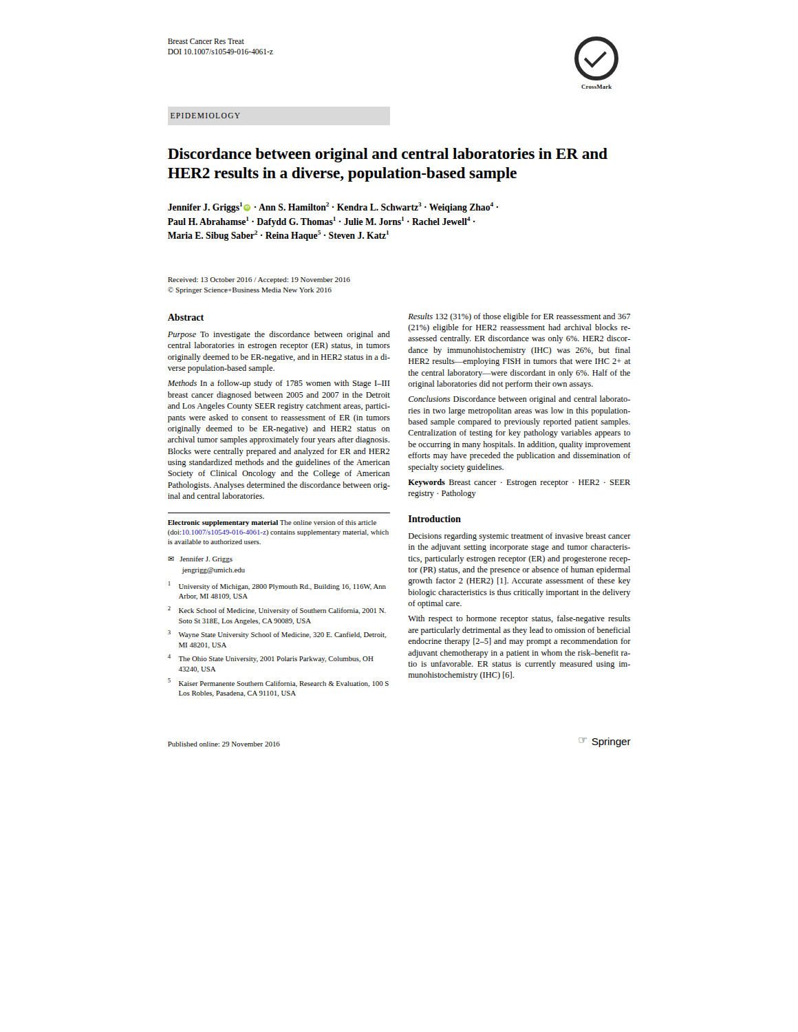Breast Cancer Res Treat
DOI 10.1007/s10549-016-4061-z
CrossMark
Epidemiology
Discordance between original and central laboratories in ER and HER2 results in a diverse, population-based sample
Jennifer J. Griggs1 · Ann S. Hamilton2 · Kendra L. Schwartz3 · Weiqiang Zhao4 ·
Paul H. Abrahamse1 · Dafydd G. Thomas1 · Julie M. Jorns1 · Rachel Jewell4 ·
Maria E. Sibug Saber2 · Reina Haque5 · Steven J. Katz1
Received: 13 October 2016 / Accepted: 19 November 2016
© Springer Science+Business Media New York 2016
Abstract
Purpose To investigate the discordance between original and central laboratories in estrogen receptor (ER) status, in tumors originally deemed to be ER-negative, and in HER2 status in a diverse population-based sample.
Methods In a follow-up study of 1785 women with Stage I–III breast cancer diagnosed between 2005 and 2007 in the Detroit and Los Angeles County SEER registry catchment areas, participants were asked to consent to reassessment of ER (in tumors originally deemed to be ER-negative) and HER2 status on archival tumor samples approximately four years after diagnosis. Blocks were centrally prepared and analyzed for ER and HER2 using standardized methods and the guidelines of the American Society of Clinical Oncology and the College of American Pathologists. Analyses determined the discordance between original and central laboratories.
Electronic supplementary material The online version of this article (doi:10.1007/s10549-016-4061-z) contains supplementary material, which is available to authorized users.
✉ Jennifer J. Griggs
jengrigg@umich.edu
University of Michigan, 2800 Plymouth Rd., Building 16, 116W, Ann Arbor, MI 48109, USA
Keck School of Medicine, University of Southern California, 2001 N. Soto St 318E, Los Angeles, CA 90089, USA
Wayne State University School of Medicine, 320 E. Canfield, Detroit, MI 48201, USA
The Ohio State University, 2001 Polaris Parkway, Columbus, OH 43240, USA
Kaiser Permanente Southern California, Research & Evaluation, 100 S Los Robles, Pasadena, CA 91101, USA
Results 132 (31%) of those eligible for ER reassessment and 367 (21%) eligible for HER2 reassessment had archival blocks reassessed centrally. ER discordance was only 6%. HER2 discordance by immunohistochemistry (IHC) was 26%, but final HER2 results—employing FISH in tumors that were IHC 2+ at the central laboratory—were discordant in only 6%. Half of the original laboratories did not perform their own assays.
Conclusions Discordance between original and central laboratories in two large metropolitan areas was low in this population-based sample compared to previously reported patient samples. Centralization of testing for key pathology variables appears to be occurring in many hospitals. In addition, quality improvement efforts may have preceded the publication and dissemination of specialty society guidelines.
Keywords Breast cancer · Estrogen receptor · HER2 · SEER registry · Pathology
Introduction
Decisions regarding systemic treatment of invasive breast cancer in the adjuvant setting incorporate stage and tumor characteristics, particularly estrogen receptor (ER) and progesterone receptor (PR) status, and the presence or absence of human epidermal growth factor 2 (HER2) [1]. Accurate assessment of these key biologic characteristics is thus critically important in the delivery of optimal care.
With respect to hormone receptor status, false-negative results are particularly detrimental as they lead to omission of beneficial endocrine therapy [2–5] and may prompt a recommendation for adjuvant chemotherapy in a patient in whom the risk–benefit ratio is unfavorable. ER status is currently measured using immunohistochemistry (IHC) [6].
Published online: 29 November 2016
☞Springer